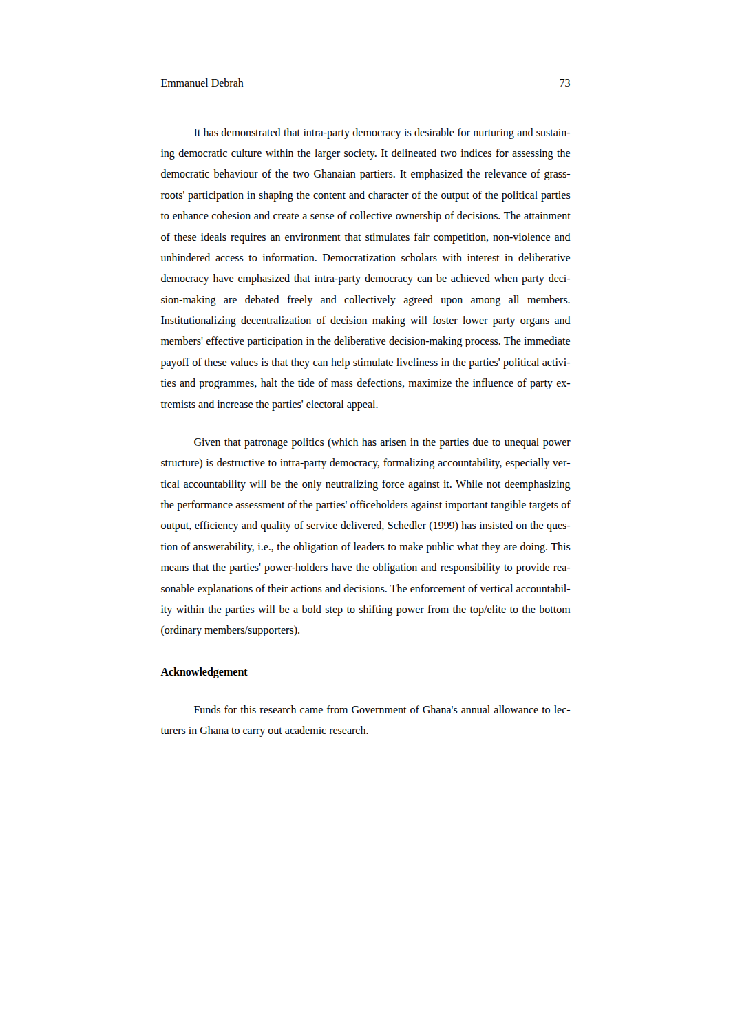Emmanuel Debrah 73
It has demonstrated that intra-party democracy is desirable for nurturing and sustaining democratic culture within the larger society. It delineated two indices for assessing the democratic behaviour of the two Ghanaian partiers. It emphasized the relevance of grassroots' participation in shaping the content and character of the output of the political parties to enhance cohesion and create a sense of collective ownership of decisions. The attainment of these ideals requires an environment that stimulates fair competition, non-violence and unhindered access to information. Democratization scholars with interest in deliberative democracy have emphasized that intra-party democracy can be achieved when party decision-making are debated freely and collectively agreed upon among all members. Institutionalizing decentralization of decision making will foster lower party organs and members' effective participation in the deliberative decision-making process. The immediate payoff of these values is that they can help stimulate liveliness in the parties' political activities and programmes, halt the tide of mass defections, maximize the influence of party extremists and increase the parties' electoral appeal.
Given that patronage politics (which has arisen in the parties due to unequal power structure) is destructive to intra-party democracy, formalizing accountability, especially vertical accountability will be the only neutralizing force against it. While not deemphasizing the performance assessment of the parties' officeholders against important tangible targets of output, efficiency and quality of service delivered, Schedler (1999) has insisted on the question of answerability, i.e., the obligation of leaders to make public what they are doing. This means that the parties' power-holders have the obligation and responsibility to provide reasonable explanations of their actions and decisions. The enforcement of vertical accountability within the parties will be a bold step to shifting power from the top/elite to the bottom (ordinary members/supporters).
Acknowledgement
Funds for this research came from Government of Ghana's annual allowance to lecturers in Ghana to carry out academic research.